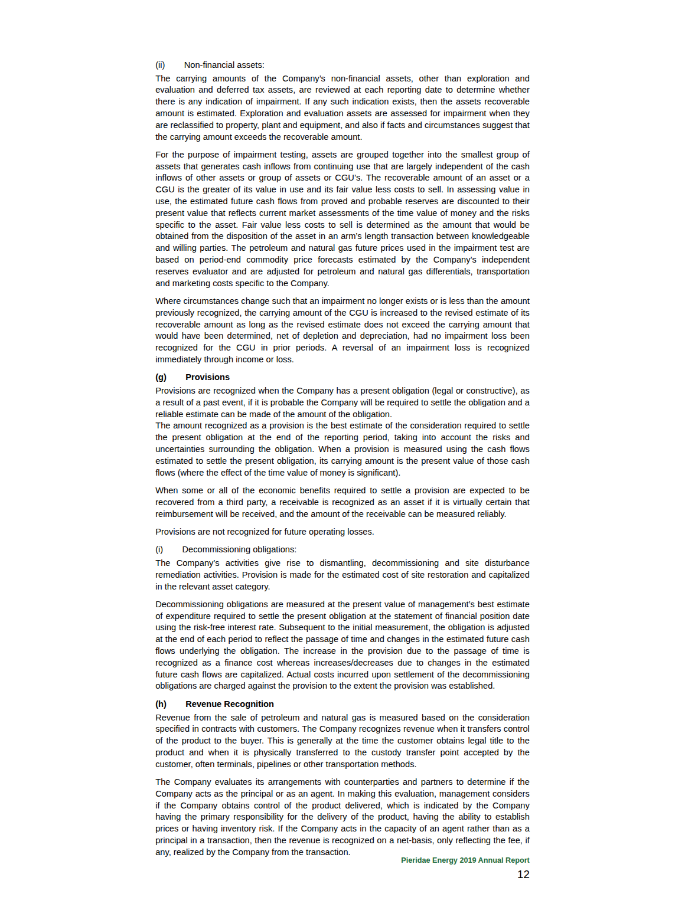(ii) Non-financial assets:
The carrying amounts of the Company’s non-financial assets, other than exploration and evaluation and deferred tax assets, are reviewed at each reporting date to determine whether there is any indication of impairment. If any such indication exists, then the assets recoverable amount is estimated. Exploration and evaluation assets are assessed for impairment when they are reclassified to property, plant and equipment, and also if facts and circumstances suggest that the carrying amount exceeds the recoverable amount.
For the purpose of impairment testing, assets are grouped together into the smallest group of assets that generates cash inflows from continuing use that are largely independent of the cash inflows of other assets or group of assets or CGU’s. The recoverable amount of an asset or a CGU is the greater of its value in use and its fair value less costs to sell. In assessing value in use, the estimated future cash flows from proved and probable reserves are discounted to their present value that reflects current market assessments of the time value of money and the risks specific to the asset. Fair value less costs to sell is determined as the amount that would be obtained from the disposition of the asset in an arm’s length transaction between knowledgeable and willing parties. The petroleum and natural gas future prices used in the impairment test are based on period-end commodity price forecasts estimated by the Company’s independent reserves evaluator and are adjusted for petroleum and natural gas differentials, transportation and marketing costs specific to the Company.
Where circumstances change such that an impairment no longer exists or is less than the amount previously recognized, the carrying amount of the CGU is increased to the revised estimate of its recoverable amount as long as the revised estimate does not exceed the carrying amount that would have been determined, net of depletion and depreciation, had no impairment loss been recognized for the CGU in prior periods. A reversal of an impairment loss is recognized immediately through income or loss.
(g) Provisions
Provisions are recognized when the Company has a present obligation (legal or constructive), as a result of a past event, if it is probable the Company will be required to settle the obligation and a reliable estimate can be made of the amount of the obligation.
The amount recognized as a provision is the best estimate of the consideration required to settle the present obligation at the end of the reporting period, taking into account the risks and uncertainties surrounding the obligation. When a provision is measured using the cash flows estimated to settle the present obligation, its carrying amount is the present value of those cash flows (where the effect of the time value of money is significant).
When some or all of the economic benefits required to settle a provision are expected to be recovered from a third party, a receivable is recognized as an asset if it is virtually certain that reimbursement will be received, and the amount of the receivable can be measured reliably.
Provisions are not recognized for future operating losses.
(i) Decommissioning obligations:
The Company’s activities give rise to dismantling, decommissioning and site disturbance remediation activities. Provision is made for the estimated cost of site restoration and capitalized in the relevant asset category.
Decommissioning obligations are measured at the present value of management’s best estimate of expenditure required to settle the present obligation at the statement of financial position date using the risk-free interest rate. Subsequent to the initial measurement, the obligation is adjusted at the end of each period to reflect the passage of time and changes in the estimated future cash flows underlying the obligation. The increase in the provision due to the passage of time is recognized as a finance cost whereas increases/decreases due to changes in the estimated future cash flows are capitalized. Actual costs incurred upon settlement of the decommissioning obligations are charged against the provision to the extent the provision was established.
(h) Revenue Recognition
Revenue from the sale of petroleum and natural gas is measured based on the consideration specified in contracts with customers. The Company recognizes revenue when it transfers control of the product to the buyer. This is generally at the time the customer obtains legal title to the product and when it is physically transferred to the custody transfer point accepted by the customer, often terminals, pipelines or other transportation methods.
The Company evaluates its arrangements with counterparties and partners to determine if the Company acts as the principal or as an agent. In making this evaluation, management considers if the Company obtains control of the product delivered, which is indicated by the Company having the primary responsibility for the delivery of the product, having the ability to establish prices or having inventory risk. If the Company acts in the capacity of an agent rather than as a principal in a transaction, then the revenue is recognized on a net-basis, only reflecting the fee, if any, realized by the Company from the transaction.
Pieridae Energy 2019 Annual Report
12